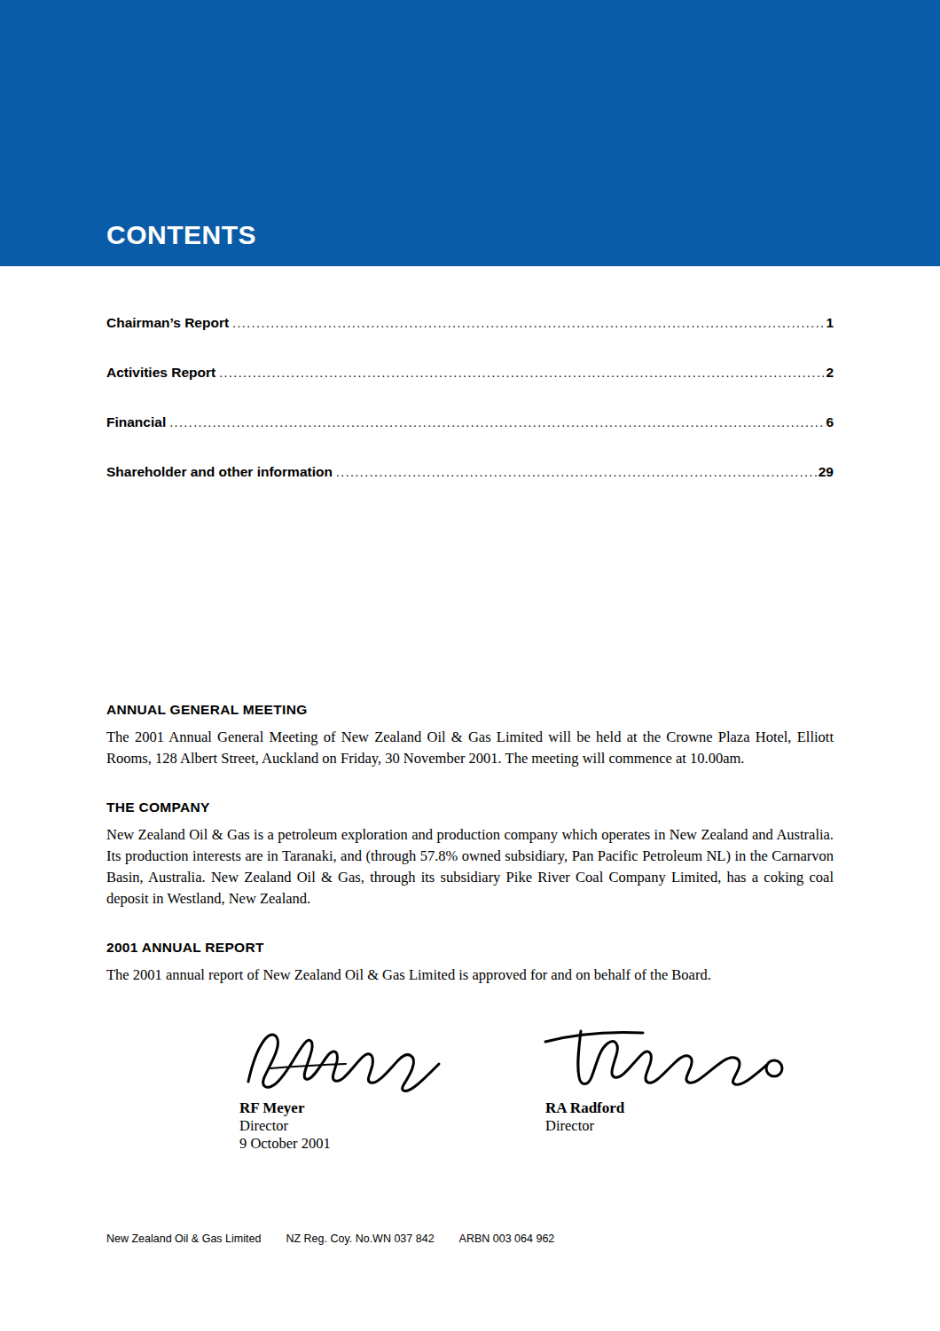CONTENTS
Chairman’s Report .................................................................................................................................................. 1
Activities Report ..................................................................................................................................................... 2
Financial .............................................................................................................................................................. 6
Shareholder and other information ....................................................................................................... 29
ANNUAL GENERAL MEETING
The 2001 Annual General Meeting of New Zealand Oil & Gas Limited will be held at the Crowne Plaza Hotel, Elliott Rooms, 128 Albert Street, Auckland on Friday, 30 November 2001. The meeting will commence at 10.00am.
THE COMPANY
New Zealand Oil & Gas is a petroleum exploration and production company which operates in New Zealand and Australia. Its production interests are in Taranaki, and (through 57.8% owned subsidiary, Pan Pacific Petroleum NL) in the Carnarvon Basin, Australia. New Zealand Oil & Gas, through its subsidiary Pike River Coal Company Limited, has a coking coal deposit in Westland, New Zealand.
2001 ANNUAL REPORT
The 2001 annual report of New Zealand Oil & Gas Limited is approved for and on behalf of the Board.
RF Meyer
Director
9 October 2001
RA Radford
Director
New Zealand Oil & Gas Limited NZ Reg. Coy. No.WN 037 842 ARBN 003 064 962